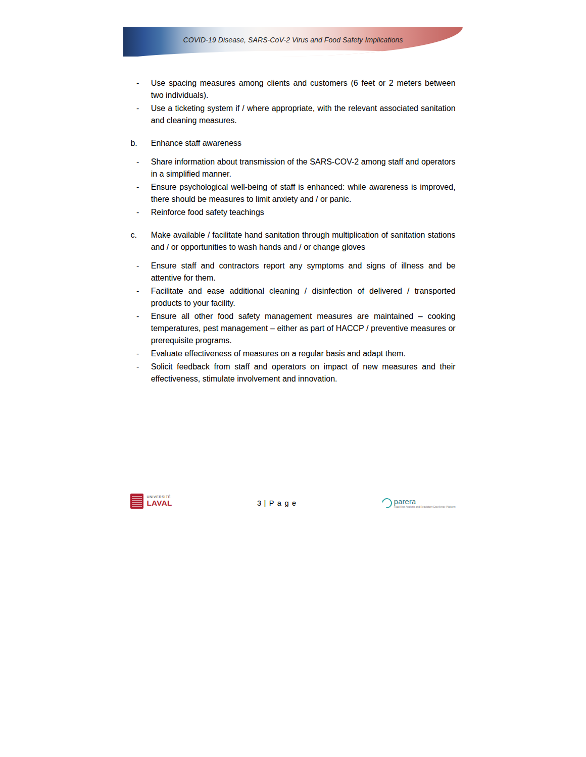COVID-19 Disease, SARS-CoV-2 Virus and Food Safety Implications
Use spacing measures among clients and customers (6 feet or 2 meters between two individuals).
Use a ticketing system if / where appropriate, with the relevant associated sanitation and cleaning measures.
b. Enhance staff awareness
Share information about transmission of the SARS-COV-2 among staff and operators in a simplified manner.
Ensure psychological well-being of staff is enhanced: while awareness is improved, there should be measures to limit anxiety and / or panic.
Reinforce food safety teachings
c. Make available / facilitate hand sanitation through multiplication of sanitation stations and / or opportunities to wash hands and / or change gloves
Ensure staff and contractors report any symptoms and signs of illness and be attentive for them.
Facilitate and ease additional cleaning / disinfection of delivered / transported products to your facility.
Ensure all other food safety management measures are maintained – cooking temperatures, pest management – either as part of HACCP / preventive measures or prerequisite programs.
Evaluate effectiveness of measures on a regular basis and adapt them.
Solicit feedback from staff and operators on impact of new measures and their effectiveness, stimulate involvement and innovation.
UNIVERSITÉ LAVAL
3 | P a g e
parera Food Risk Analysis and Regulatory Excellence Platform